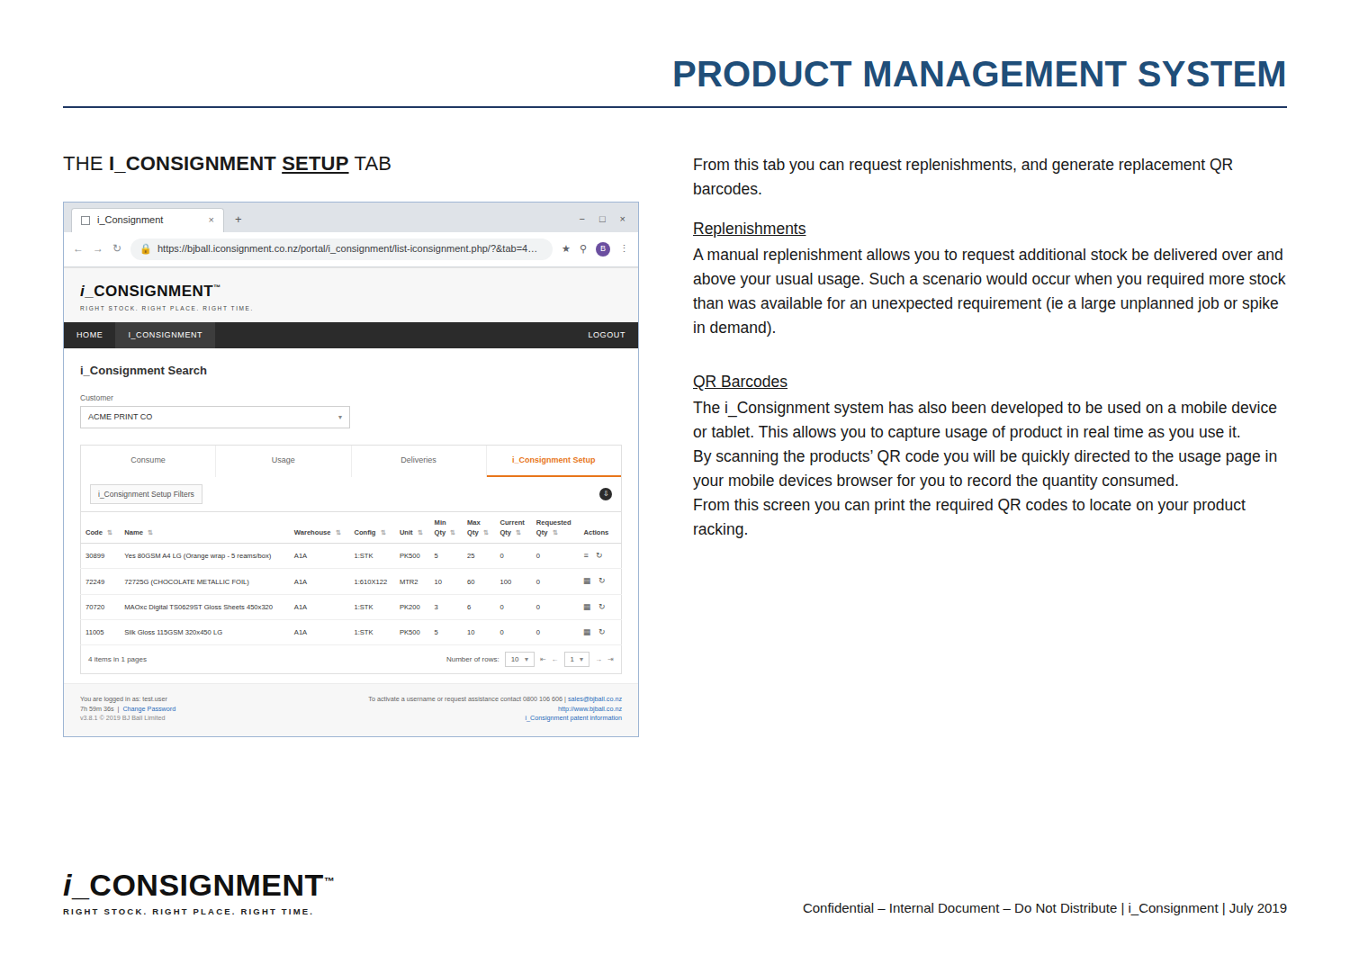PRODUCT MANAGEMENT SYSTEM
THE I_CONSIGNMENT SETUP TAB
i_Consignment ×
+
−□×
← → ↻
🔒https://bjball.iconsignment.co.nz/portal/i_consignment/list-iconsignment.php/?&tab=4&company_id=T…
★ ⚲ B ⋮
i_CONSIGNMENT™
RIGHT STOCK. RIGHT PLACE. RIGHT TIME.
HOME
I_CONSIGNMENT
LOGOUT
i_Consignment Search
Customer
ACME PRINT CO ▾
Consume
Usage
Deliveries
i_Consignment Setup
i_Consignment Setup Filters
⇩
| Code ⇅ | Name ⇅ | Warehouse ⇅ | Config ⇅ | Unit ⇅ | Min Qty ⇅ | Max Qty ⇅ | Current Qty ⇅ | Requested Qty ⇅ | Actions |
| --- | --- | --- | --- | --- | --- | --- | --- | --- | --- |
| 30899 | Yes 80GSM A4 LG (Orange wrap - 5 reams/box) | A1A | 1:STK | PK500 | 5 | 25 | 0 | 0 | ≡ ↻ |
| 72249 | 72725G (CHOCOLATE METALLIC FOIL) | A1A | 1:610X122 | MTR2 | 10 | 60 | 100 | 0 | ▦ ↻ |
| 70720 | MAOxc Digital TS0629ST Gloss Sheets 450x320 | A1A | 1:STK | PK200 | 3 | 6 | 0 | 0 | ▦ ↻ |
| 11005 | Silk Gloss 115GSM 320x450 LG | A1A | 1:STK | PK500 | 5 | 10 | 0 | 0 | ▦ ↻ |
4 items in 1 pages
Number of rows: 10 ▾ ⇤ ← 1 ▾ → ⇥
You are logged in as: test.user
7h 59m 36s | Change Password
v3.8.1 © 2019 BJ Ball Limited
To activate a username or request assistance contact 0800 106 606 | sales@bjball.co.nz
http://www.bjball.co.nz
i_Consignment patent information
From this tab you can request replenishments, and generate replacement QR barcodes.
Replenishments
A manual replenishment allows you to request additional stock be delivered over and above your usual usage. Such a scenario would occur when you required more stock than was available for an unexpected requirement (ie a large unplanned job or spike in demand).
QR Barcodes
The i_Consignment system has also been developed to be used on a mobile device or tablet. This allows you to capture usage of product in real time as you use it.
By scanning the products’ QR code you will be quickly directed to the usage page in your mobile devices browser for you to record the quantity consumed.
From this screen you can print the required QR codes to locate on your product racking.
i_CONSIGNMENT™
RIGHT STOCK. RIGHT PLACE. RIGHT TIME.
Confidential – Internal Document – Do Not Distribute | i_Consignment | July 2019